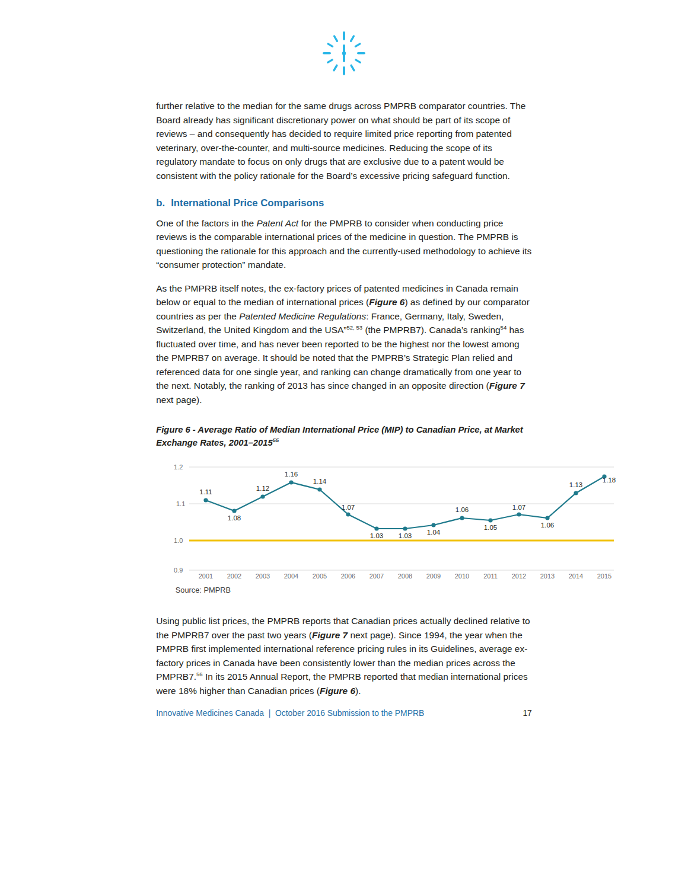further relative to the median for the same drugs across PMPRB comparator countries. The Board already has significant discretionary power on what should be part of its scope of reviews – and consequently has decided to require limited price reporting from patented veterinary, over-the-counter, and multi-source medicines. Reducing the scope of its regulatory mandate to focus on only drugs that are exclusive due to a patent would be consistent with the policy rationale for the Board’s excessive pricing safeguard function.
b. International Price Comparisons
One of the factors in the Patent Act for the PMPRB to consider when conducting price reviews is the comparable international prices of the medicine in question. The PMPRB is questioning the rationale for this approach and the currently-used methodology to achieve its “consumer protection” mandate.
As the PMPRB itself notes, the ex-factory prices of patented medicines in Canada remain below or equal to the median of international prices (Figure 6) as defined by our comparator countries as per the Patented Medicine Regulations: France, Germany, Italy, Sweden, Switzerland, the United Kingdom and the USA”52, 53 (the PMPRB7). Canada’s ranking54 has fluctuated over time, and has never been reported to be the highest nor the lowest among the PMPRB7 on average. It should be noted that the PMPRB’s Strategic Plan relied and referenced data for one single year, and ranking can change dramatically from one year to the next. Notably, the ranking of 2013 has since changed in an opposite direction (Figure 7 next page).
Figure 6 - Average Ratio of Median International Price (MIP) to Canadian Price, at Market Exchange Rates, 2001–201555
1.2 1.1 1.0 0.9 1.11 1.08 1.12 1.16 1.14 1.07 1.03 1.03 1.04 1.06 1.05 1.07 1.06 1.13 1.18 2001 2002 2003 2004 2005 2006 2007 2008 2009 2010 2011 2012 2013 2014 2015
Source: PMPRB
Using public list prices, the PMPRB reports that Canadian prices actually declined relative to the PMPRB7 over the past two years (Figure 7 next page). Since 1994, the year when the PMPRB first implemented international reference pricing rules in its Guidelines, average ex-factory prices in Canada have been consistently lower than the median prices across the PMPRB7.56 In its 2015 Annual Report, the PMPRB reported that median international prices were 18% higher than Canadian prices (Figure 6).
Innovative Medicines Canada | October 2016 Submission to the PMPRB
17